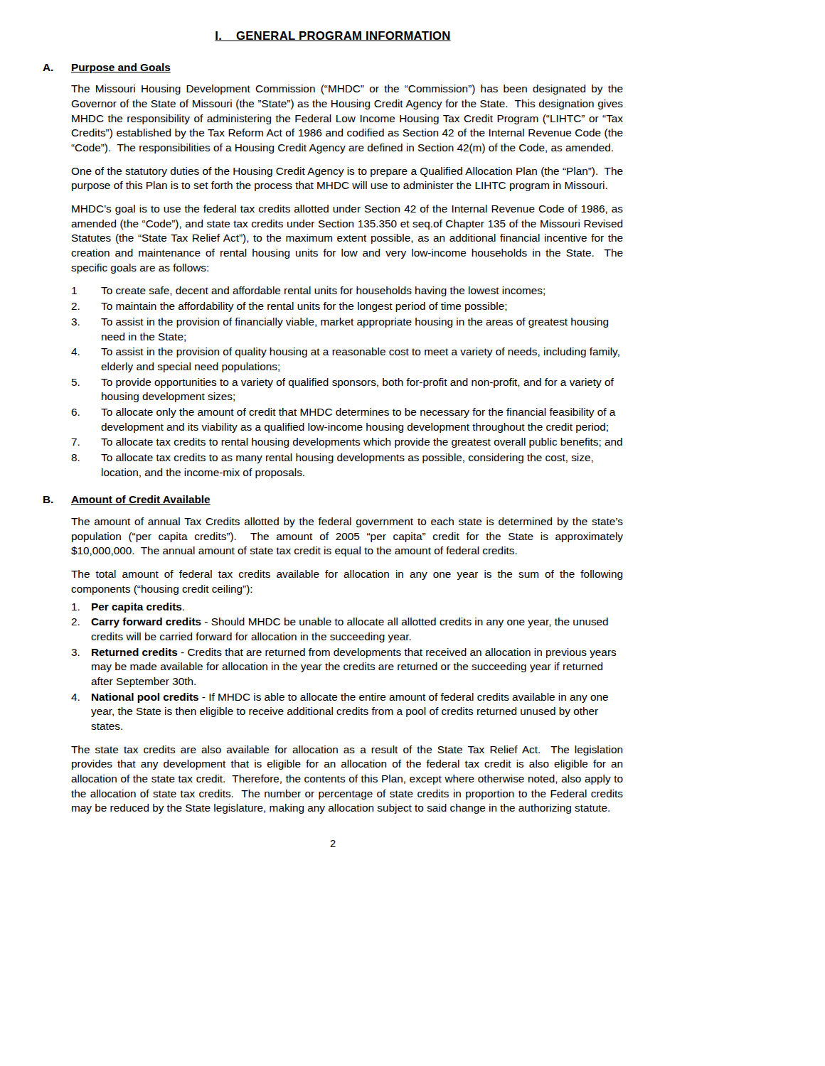I. GENERAL PROGRAM INFORMATION
A. Purpose and Goals
The Missouri Housing Development Commission (“MHDC” or the “Commission”) has been designated by the Governor of the State of Missouri (the ”State”) as the Housing Credit Agency for the State. This designation gives MHDC the responsibility of administering the Federal Low Income Housing Tax Credit Program (“LIHTC” or “Tax Credits”) established by the Tax Reform Act of 1986 and codified as Section 42 of the Internal Revenue Code (the “Code”). The responsibilities of a Housing Credit Agency are defined in Section 42(m) of the Code, as amended.
One of the statutory duties of the Housing Credit Agency is to prepare a Qualified Allocation Plan (the “Plan”). The purpose of this Plan is to set forth the process that MHDC will use to administer the LIHTC program in Missouri.
MHDC’s goal is to use the federal tax credits allotted under Section 42 of the Internal Revenue Code of 1986, as amended (the “Code”), and state tax credits under Section 135.350 et seq.of Chapter 135 of the Missouri Revised Statutes (the “State Tax Relief Act”), to the maximum extent possible, as an additional financial incentive for the creation and maintenance of rental housing units for low and very low-income households in the State. The specific goals are as follows:
1 To create safe, decent and affordable rental units for households having the lowest incomes;
2. To maintain the affordability of the rental units for the longest period of time possible;
3. To assist in the provision of financially viable, market appropriate housing in the areas of greatest housing need in the State;
4. To assist in the provision of quality housing at a reasonable cost to meet a variety of needs, including family, elderly and special need populations;
5. To provide opportunities to a variety of qualified sponsors, both for-profit and non-profit, and for a variety of housing development sizes;
6. To allocate only the amount of credit that MHDC determines to be necessary for the financial feasibility of a development and its viability as a qualified low-income housing development throughout the credit period;
7. To allocate tax credits to rental housing developments which provide the greatest overall public benefits; and
8. To allocate tax credits to as many rental housing developments as possible, considering the cost, size, location, and the income-mix of proposals.
B. Amount of Credit Available
The amount of annual Tax Credits allotted by the federal government to each state is determined by the state’s population (“per capita credits”). The amount of 2005 “per capita” credit for the State is approximately $10,000,000. The annual amount of state tax credit is equal to the amount of federal credits.
The total amount of federal tax credits available for allocation in any one year is the sum of the following components (“housing credit ceiling”):
1. Per capita credits.
2. Carry forward credits - Should MHDC be unable to allocate all allotted credits in any one year, the unused credits will be carried forward for allocation in the succeeding year.
3. Returned credits - Credits that are returned from developments that received an allocation in previous years may be made available for allocation in the year the credits are returned or the succeeding year if returned after September 30th.
4. National pool credits - If MHDC is able to allocate the entire amount of federal credits available in any one year, the State is then eligible to receive additional credits from a pool of credits returned unused by other states.
The state tax credits are also available for allocation as a result of the State Tax Relief Act. The legislation provides that any development that is eligible for an allocation of the federal tax credit is also eligible for an allocation of the state tax credit. Therefore, the contents of this Plan, except where otherwise noted, also apply to the allocation of state tax credits. The number or percentage of state credits in proportion to the Federal credits may be reduced by the State legislature, making any allocation subject to said change in the authorizing statute.
2